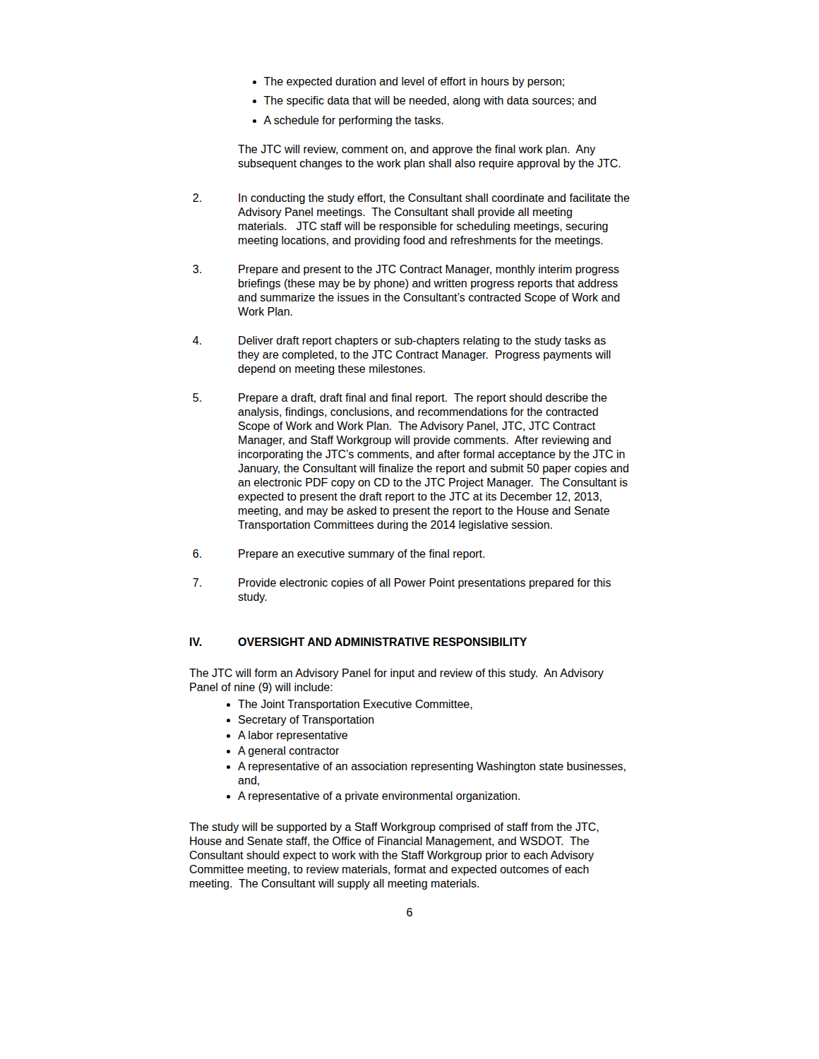The expected duration and level of effort in hours by person;
The specific data that will be needed, along with data sources; and
A schedule for performing the tasks.
The JTC will review, comment on, and approve the final work plan. Any subsequent changes to the work plan shall also require approval by the JTC.
2.
In conducting the study effort, the Consultant shall coordinate and facilitate the Advisory Panel meetings. The Consultant shall provide all meeting materials. JTC staff will be responsible for scheduling meetings, securing meeting locations, and providing food and refreshments for the meetings.
3.
Prepare and present to the JTC Contract Manager, monthly interim progress briefings (these may be by phone) and written progress reports that address and summarize the issues in the Consultant’s contracted Scope of Work and Work Plan.
4.
Deliver draft report chapters or sub-chapters relating to the study tasks as they are completed, to the JTC Contract Manager. Progress payments will depend on meeting these milestones.
5.
Prepare a draft, draft final and final report. The report should describe the analysis, findings, conclusions, and recommendations for the contracted Scope of Work and Work Plan. The Advisory Panel, JTC, JTC Contract Manager, and Staff Workgroup will provide comments. After reviewing and incorporating the JTC’s comments, and after formal acceptance by the JTC in January, the Consultant will finalize the report and submit 50 paper copies and an electronic PDF copy on CD to the JTC Project Manager. The Consultant is expected to present the draft report to the JTC at its December 12, 2013, meeting, and may be asked to present the report to the House and Senate Transportation Committees during the 2014 legislative session.
6.
Prepare an executive summary of the final report.
7.
Provide electronic copies of all Power Point presentations prepared for this study.
IV. OVERSIGHT AND ADMINISTRATIVE RESPONSIBILITY
The JTC will form an Advisory Panel for input and review of this study. An Advisory Panel of nine (9) will include:
The Joint Transportation Executive Committee,
Secretary of Transportation
A labor representative
A general contractor
A representative of an association representing Washington state businesses, and,
A representative of a private environmental organization.
The study will be supported by a Staff Workgroup comprised of staff from the JTC, House and Senate staff, the Office of Financial Management, and WSDOT. The Consultant should expect to work with the Staff Workgroup prior to each Advisory Committee meeting, to review materials, format and expected outcomes of each meeting. The Consultant will supply all meeting materials.
6